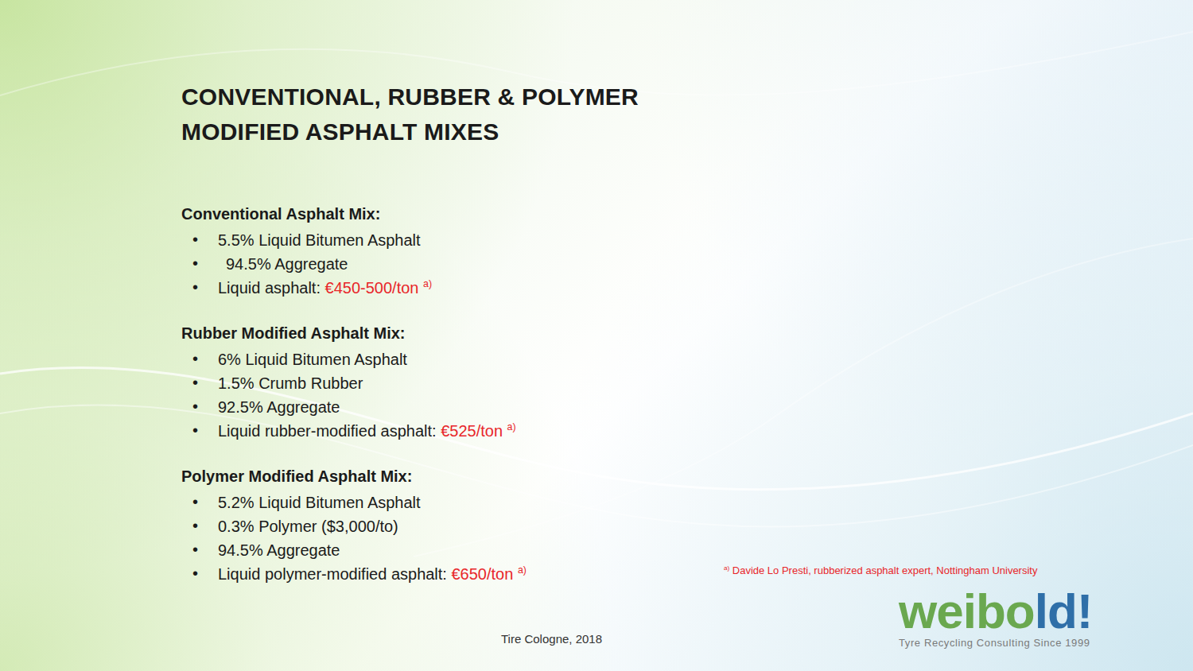CONVENTIONAL, RUBBER & POLYMER
MODIFIED ASPHALT MIXES
Conventional Asphalt Mix:
5.5% Liquid Bitumen Asphalt
94.5% Aggregate
Liquid asphalt: €450-500/ton a)
Rubber Modified Asphalt Mix:
6% Liquid Bitumen Asphalt
1.5% Crumb Rubber
92.5% Aggregate
Liquid rubber-modified asphalt: €525/ton a)
Polymer Modified Asphalt Mix:
5.2% Liquid Bitumen Asphalt
0.3% Polymer ($3,000/to)
94.5% Aggregate
Liquid polymer-modified asphalt: €650/ton a)
a) Davide Lo Presti, rubberized asphalt expert, Nottingham University
Tire Cologne, 2018
weibold!
Tyre Recycling Consulting Since 1999